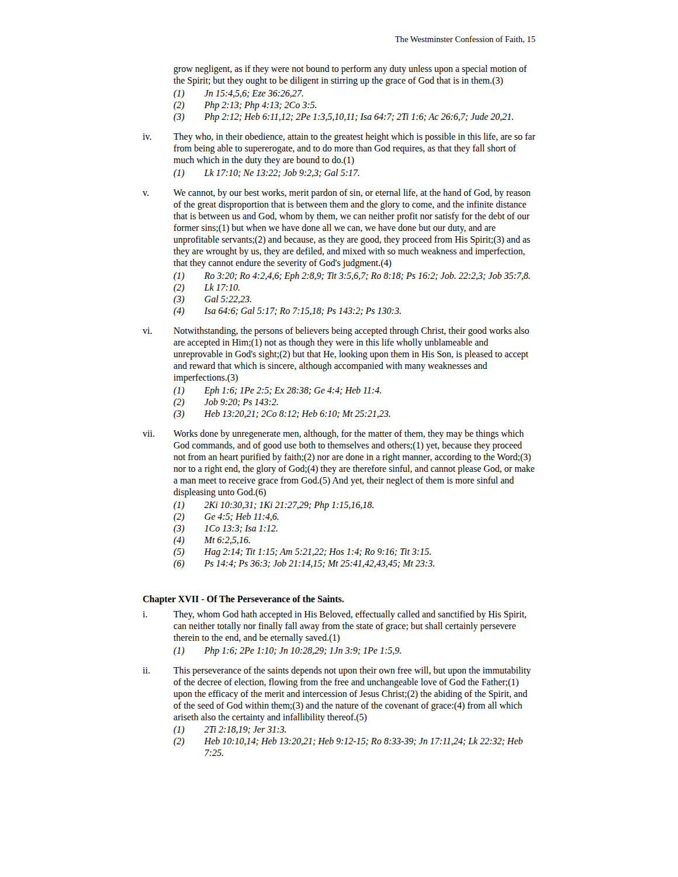The Westminster Confession of Faith, 15
grow negligent, as if they were not bound to perform any duty unless upon a special motion of the Spirit; but they ought to be diligent in stirring up the grace of God that is in them.(3)
(1) Jn 15:4,5,6; Eze 36:26,27.
(2) Php 2:13; Php 4:13; 2Co 3:5.
(3) Php 2:12; Heb 6:11,12; 2Pe 1:3,5,10,11; Isa 64:7; 2Ti 1:6; Ac 26:6,7; Jude 20,21.
iv.
They who, in their obedience, attain to the greatest height which is possible in this life, are so far from being able to supererogate, and to do more than God requires, as that they fall short of much which in the duty they are bound to do.(1)
(1) Lk 17:10; Ne 13:22; Job 9:2,3; Gal 5:17.
v.
We cannot, by our best works, merit pardon of sin, or eternal life, at the hand of God, by reason of the great disproportion that is between them and the glory to come, and the infinite distance that is between us and God, whom by them, we can neither profit nor satisfy for the debt of our former sins;(1) but when we have done all we can, we have done but our duty, and are unprofitable servants;(2) and because, as they are good, they proceed from His Spirit;(3) and as they are wrought by us, they are defiled, and mixed with so much weakness and imperfection, that they cannot endure the severity of God's judgment.(4)
(1) Ro 3:20; Ro 4:2,4,6; Eph 2:8,9; Tit 3:5,6,7; Ro 8:18; Ps 16:2; Job. 22:2,3; Job 35:7,8.
(2) Lk 17:10.
(3) Gal 5:22,23.
(4) Isa 64:6; Gal 5:17; Ro 7:15,18; Ps 143:2; Ps 130:3.
vi.
Notwithstanding, the persons of believers being accepted through Christ, their good works also are accepted in Him;(1) not as though they were in this life wholly unblameable and unreprovable in God's sight;(2) but that He, looking upon them in His Son, is pleased to accept and reward that which is sincere, although accompanied with many weaknesses and imperfections.(3)
(1) Eph 1:6; 1Pe 2:5; Ex 28:38; Ge 4:4; Heb 11:4.
(2) Job 9:20; Ps 143:2.
(3) Heb 13:20,21; 2Co 8:12; Heb 6:10; Mt 25:21,23.
vii.
Works done by unregenerate men, although, for the matter of them, they may be things which God commands, and of good use both to themselves and others;(1) yet, because they proceed not from an heart purified by faith;(2) nor are done in a right manner, according to the Word;(3) nor to a right end, the glory of God;(4) they are therefore sinful, and cannot please God, or make a man meet to receive grace from God.(5) And yet, their neglect of them is more sinful and displeasing unto God.(6)
(1) 2Ki 10:30,31; 1Ki 21:27,29; Php 1:15,16,18.
(2) Ge 4:5; Heb 11:4,6.
(3) 1Co 13:3; Isa 1:12.
(4) Mt 6:2,5,16.
(5) Hag 2:14; Tit 1:15; Am 5:21,22; Hos 1:4; Ro 9:16; Tit 3:15.
(6) Ps 14:4; Ps 36:3; Job 21:14,15; Mt 25:41,42,43,45; Mt 23:3.
Chapter XVII - Of The Perseverance of the Saints.
i.
They, whom God hath accepted in His Beloved, effectually called and sanctified by His Spirit, can neither totally nor finally fall away from the state of grace; but shall certainly persevere therein to the end, and be eternally saved.(1)
(1) Php 1:6; 2Pe 1:10; Jn 10:28,29; 1Jn 3:9; 1Pe 1:5,9.
ii.
This perseverance of the saints depends not upon their own free will, but upon the immutability of the decree of election, flowing from the free and unchangeable love of God the Father;(1) upon the efficacy of the merit and intercession of Jesus Christ;(2) the abiding of the Spirit, and of the seed of God within them;(3) and the nature of the covenant of grace:(4) from all which ariseth also the certainty and infallibility thereof.(5)
(1) 2Ti 2:18,19; Jer 31:3.
(2) Heb 10:10,14; Heb 13:20,21; Heb 9:12-15; Ro 8:33-39; Jn 17:11,24; Lk 22:32; Heb 7:25.